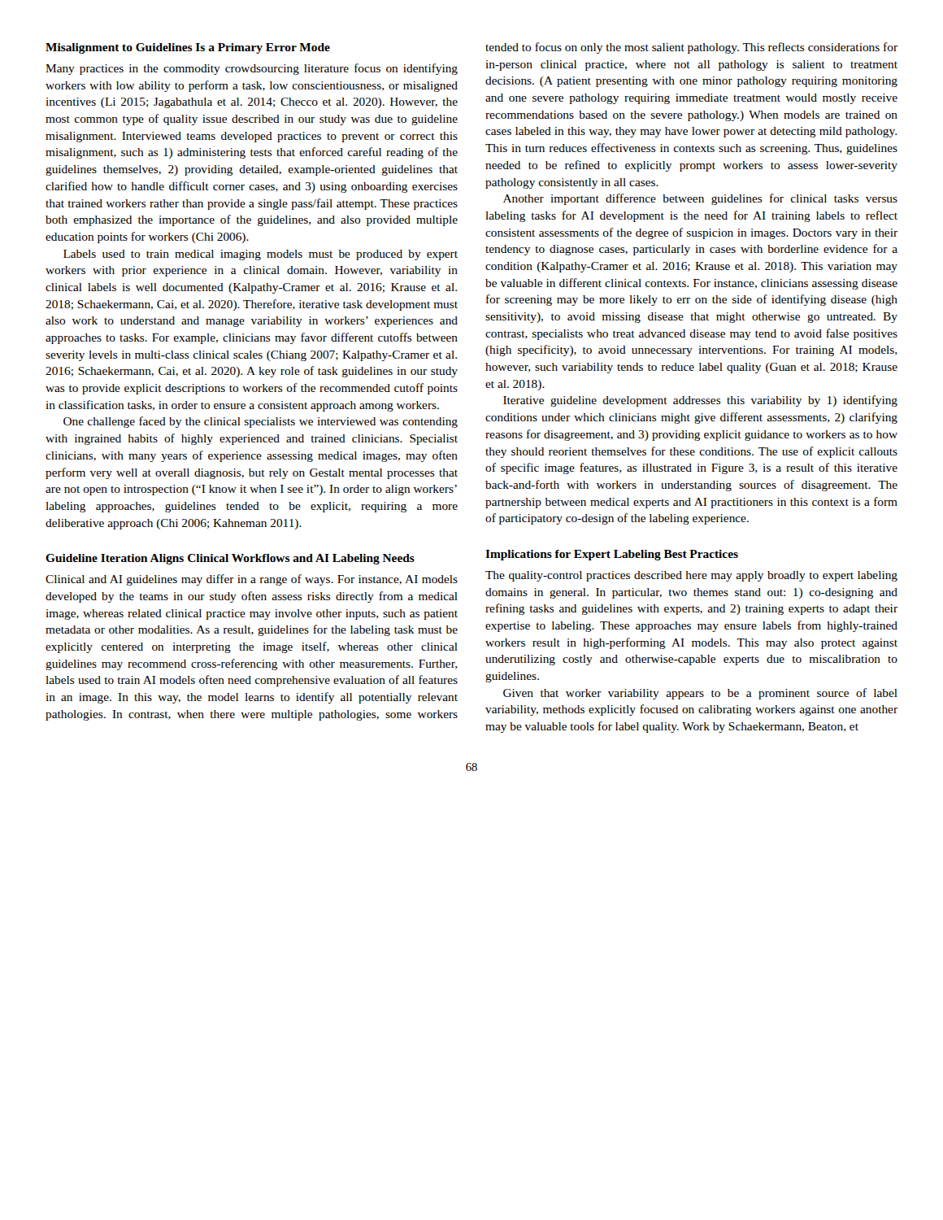Misalignment to Guidelines Is a Primary Error Mode
Many practices in the commodity crowdsourcing literature focus on identifying workers with low ability to perform a task, low conscientiousness, or misaligned incentives (Li 2015; Jagabathula et al. 2014; Checco et al. 2020). However, the most common type of quality issue described in our study was due to guideline misalignment. Interviewed teams developed practices to prevent or correct this misalignment, such as 1) administering tests that enforced careful reading of the guidelines themselves, 2) providing detailed, example-oriented guidelines that clarified how to handle difficult corner cases, and 3) using onboarding exercises that trained workers rather than provide a single pass/fail attempt. These practices both emphasized the importance of the guidelines, and also provided multiple education points for workers (Chi 2006).
Labels used to train medical imaging models must be produced by expert workers with prior experience in a clinical domain. However, variability in clinical labels is well documented (Kalpathy-Cramer et al. 2016; Krause et al. 2018; Schaekermann, Cai, et al. 2020). Therefore, iterative task development must also work to understand and manage variability in workers’ experiences and approaches to tasks. For example, clinicians may favor different cutoffs between severity levels in multi-class clinical scales (Chiang 2007; Kalpathy-Cramer et al. 2016; Schaekermann, Cai, et al. 2020). A key role of task guidelines in our study was to provide explicit descriptions to workers of the recommended cutoff points in classification tasks, in order to ensure a consistent approach among workers.
One challenge faced by the clinical specialists we interviewed was contending with ingrained habits of highly experienced and trained clinicians. Specialist clinicians, with many years of experience assessing medical images, may often perform very well at overall diagnosis, but rely on Gestalt mental processes that are not open to introspection (“I know it when I see it”). In order to align workers’ labeling approaches, guidelines tended to be explicit, requiring a more deliberative approach (Chi 2006; Kahneman 2011).
Guideline Iteration Aligns Clinical Workflows and AI Labeling Needs
Clinical and AI guidelines may differ in a range of ways. For instance, AI models developed by the teams in our study often assess risks directly from a medical image, whereas related clinical practice may involve other inputs, such as patient metadata or other modalities. As a result, guidelines for the labeling task must be explicitly centered on interpreting the image itself, whereas other clinical guidelines may recommend cross-referencing with other measurements. Further, labels used to train AI models often need comprehensive evaluation of all features in an image. In this way, the model learns to identify all potentially relevant pathologies. In contrast, when there were multiple pathologies, some workers tended to focus on only the most salient pathology. This reflects considerations for in-person clinical practice, where not all pathology is salient to treatment decisions. (A patient presenting with one minor pathology requiring monitoring and one severe pathology requiring immediate treatment would mostly receive recommendations based on the severe pathology.) When models are trained on cases labeled in this way, they may have lower power at detecting mild pathology. This in turn reduces effectiveness in contexts such as screening. Thus, guidelines needed to be refined to explicitly prompt workers to assess lower-severity pathology consistently in all cases.
Another important difference between guidelines for clinical tasks versus labeling tasks for AI development is the need for AI training labels to reflect consistent assessments of the degree of suspicion in images. Doctors vary in their tendency to diagnose cases, particularly in cases with borderline evidence for a condition (Kalpathy-Cramer et al. 2016; Krause et al. 2018). This variation may be valuable in different clinical contexts. For instance, clinicians assessing disease for screening may be more likely to err on the side of identifying disease (high sensitivity), to avoid missing disease that might otherwise go untreated. By contrast, specialists who treat advanced disease may tend to avoid false positives (high specificity), to avoid unnecessary interventions. For training AI models, however, such variability tends to reduce label quality (Guan et al. 2018; Krause et al. 2018).
Iterative guideline development addresses this variability by 1) identifying conditions under which clinicians might give different assessments, 2) clarifying reasons for disagreement, and 3) providing explicit guidance to workers as to how they should reorient themselves for these conditions. The use of explicit callouts of specific image features, as illustrated in Figure 3, is a result of this iterative back-and-forth with workers in understanding sources of disagreement. The partnership between medical experts and AI practitioners in this context is a form of participatory co-design of the labeling experience.
Implications for Expert Labeling Best Practices
The quality-control practices described here may apply broadly to expert labeling domains in general. In particular, two themes stand out: 1) co-designing and refining tasks and guidelines with experts, and 2) training experts to adapt their expertise to labeling. These approaches may ensure labels from highly-trained workers result in high-performing AI models. This may also protect against underutilizing costly and otherwise-capable experts due to miscalibration to guidelines.
Given that worker variability appears to be a prominent source of label variability, methods explicitly focused on calibrating workers against one another may be valuable tools for label quality. Work by Schaekermann, Beaton, et
68